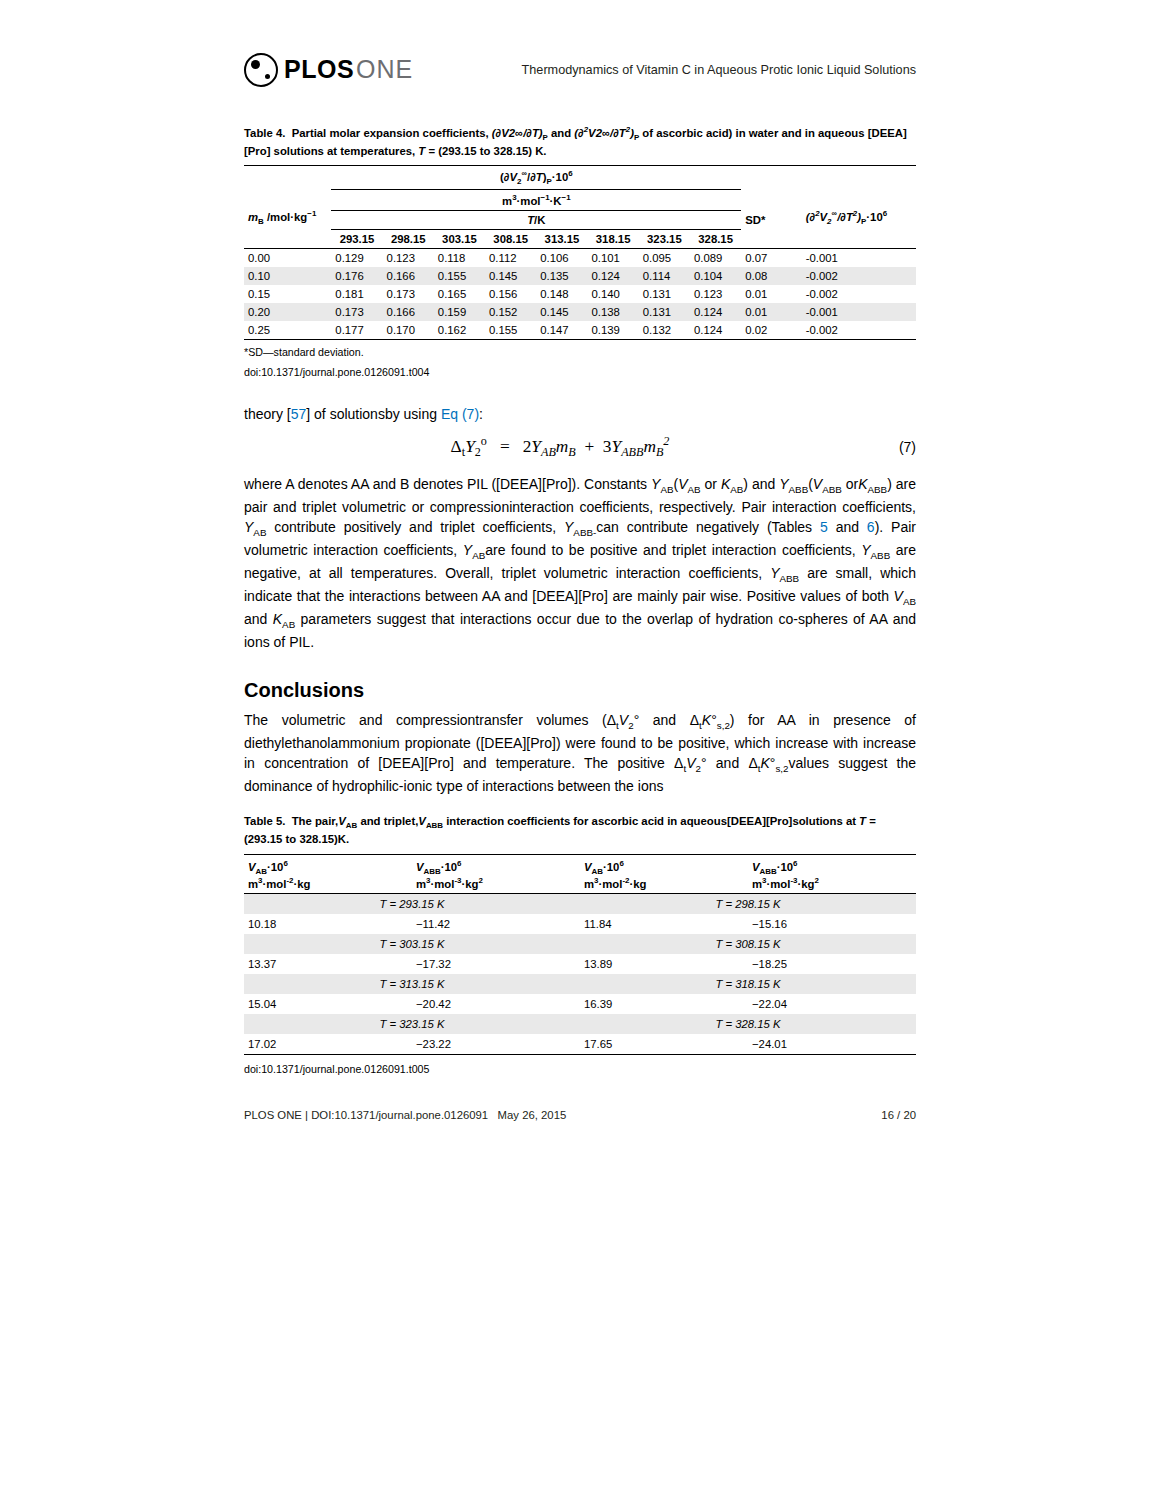PLOS ONE
Thermodynamics of Vitamin C in Aqueous Protic Ionic Liquid Solutions
Table 4. Partial molar expansion coefficients, (∂V2∞/∂T)P and (∂2V2∞/∂T2)P of ascorbic acid) in water and in aqueous [DEEA][Pro] solutions at temperatures, T = (293.15 to 328.15) K.
| m B /mol·kg −1 | (∂ V 2 ∞ /∂ T ) P ·10 6 | SD* | (∂ 2 V 2 ∞ /∂T 2 ) P ·10 6 |
| --- | --- | --- | --- |
| m 3 ·mol −1 ·K −1 |
| T /K |
| | 293.15 | 298.15 | 303.15 | 308.15 | 313.15 | 318.15 | 323.15 | 328.15 | | |
| 0.00 | 0.129 | 0.123 | 0.118 | 0.112 | 0.106 | 0.101 | 0.095 | 0.089 | 0.07 | -0.001 |
| 0.10 | 0.176 | 0.166 | 0.155 | 0.145 | 0.135 | 0.124 | 0.114 | 0.104 | 0.08 | -0.002 |
| 0.15 | 0.181 | 0.173 | 0.165 | 0.156 | 0.148 | 0.140 | 0.131 | 0.123 | 0.01 | -0.002 |
| 0.20 | 0.173 | 0.166 | 0.159 | 0.152 | 0.145 | 0.138 | 0.131 | 0.124 | 0.01 | -0.001 |
| 0.25 | 0.177 | 0.170 | 0.162 | 0.155 | 0.147 | 0.139 | 0.132 | 0.124 | 0.02 | -0.002 |
*SD—standard deviation.
doi:10.1371/journal.pone.0126091.t004
theory [57] of solutionsby using Eq (7):
ΔtY2o = 2YABmB + 3YABBmB2
(7)
where A denotes AA and B denotes PIL ([DEEA][Pro]). Constants YAB(VAB or KAB) and YABB(VABB orKABB) are pair and triplet volumetric or compressioninteraction coefficients, respectively. Pair interaction coefficients, YAB contribute positively and triplet coefficients, YABB-can contribute negatively (Tables 5 and 6). Pair volumetric interaction coefficients, YABare found to be positive and triplet interaction coefficients, YABB are negative, at all temperatures. Overall, triplet volumetric interaction coefficients, YABB are small, which indicate that the interactions between AA and [DEEA][Pro] are mainly pair wise. Positive values of both VAB and KAB parameters suggest that interactions occur due to the overlap of hydration co-spheres of AA and ions of PIL.
Conclusions
The volumetric and compressiontransfer volumes (ΔtV2° and ΔtK°s,2) for AA in presence of diethylethanolammonium propionate ([DEEA][Pro]) were found to be positive, which increase with increase in concentration of [DEEA][Pro] and temperature. The positive ΔtV2° and ΔtK°s,2values suggest the dominance of hydrophilic-ionic type of interactions between the ions
Table 5. The pair,VAB and triplet,VABB interaction coefficients for ascorbic acid in aqueous[DEEA][Pro]solutions at T = (293.15 to 328.15)K.
| V AB ·10 6 m 3 ·mol -2 ·kg | V ABB ·10 6 m 3 ·mol -3 ·kg 2 | V AB ·10 6 m 3 ·mol -2 ·kg | V ABB ·10 6 m 3 ·mol -3 ·kg 2 |
| --- | --- | --- | --- |
| T = 293.15 K | T = 298.15 K |
| 10.18 | −11.42 | 11.84 | −15.16 |
| T = 303.15 K | T = 308.15 K |
| 13.37 | −17.32 | 13.89 | −18.25 |
| T = 313.15 K | T = 318.15 K |
| 15.04 | −20.42 | 16.39 | −22.04 |
| T = 323.15 K | T = 328.15 K |
| 17.02 | −23.22 | 17.65 | −24.01 |
doi:10.1371/journal.pone.0126091.t005
PLOS ONE | DOI:10.1371/journal.pone.0126091 May 26, 2015
16 / 20